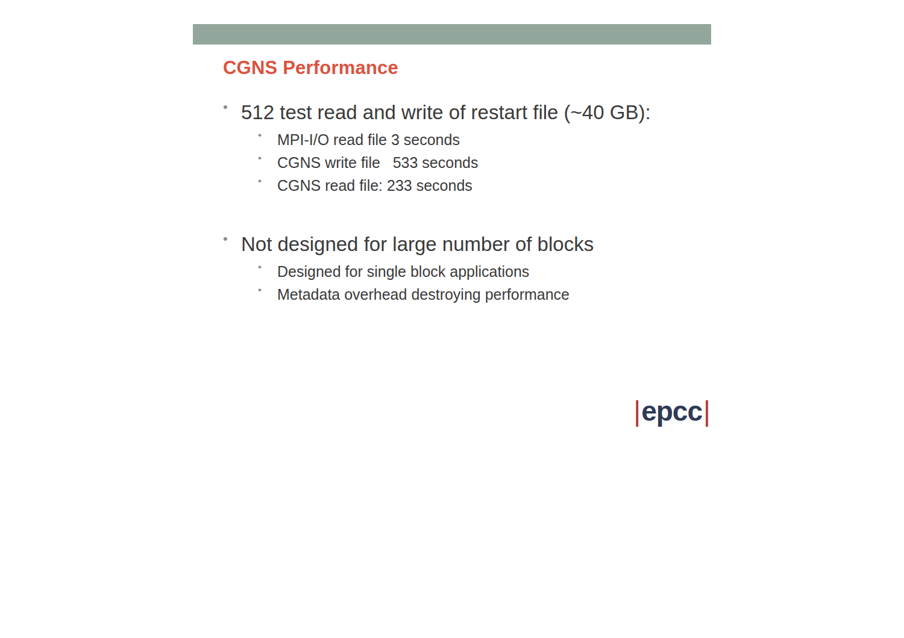CGNS Performance
512 test read and write of restart file (~40 GB):
MPI-I/O read file 3 seconds
CGNS write file 533 seconds
CGNS read file: 233 seconds
Not designed for large number of blocks
Designed for single block applications
Metadata overhead destroying performance
|epcc|